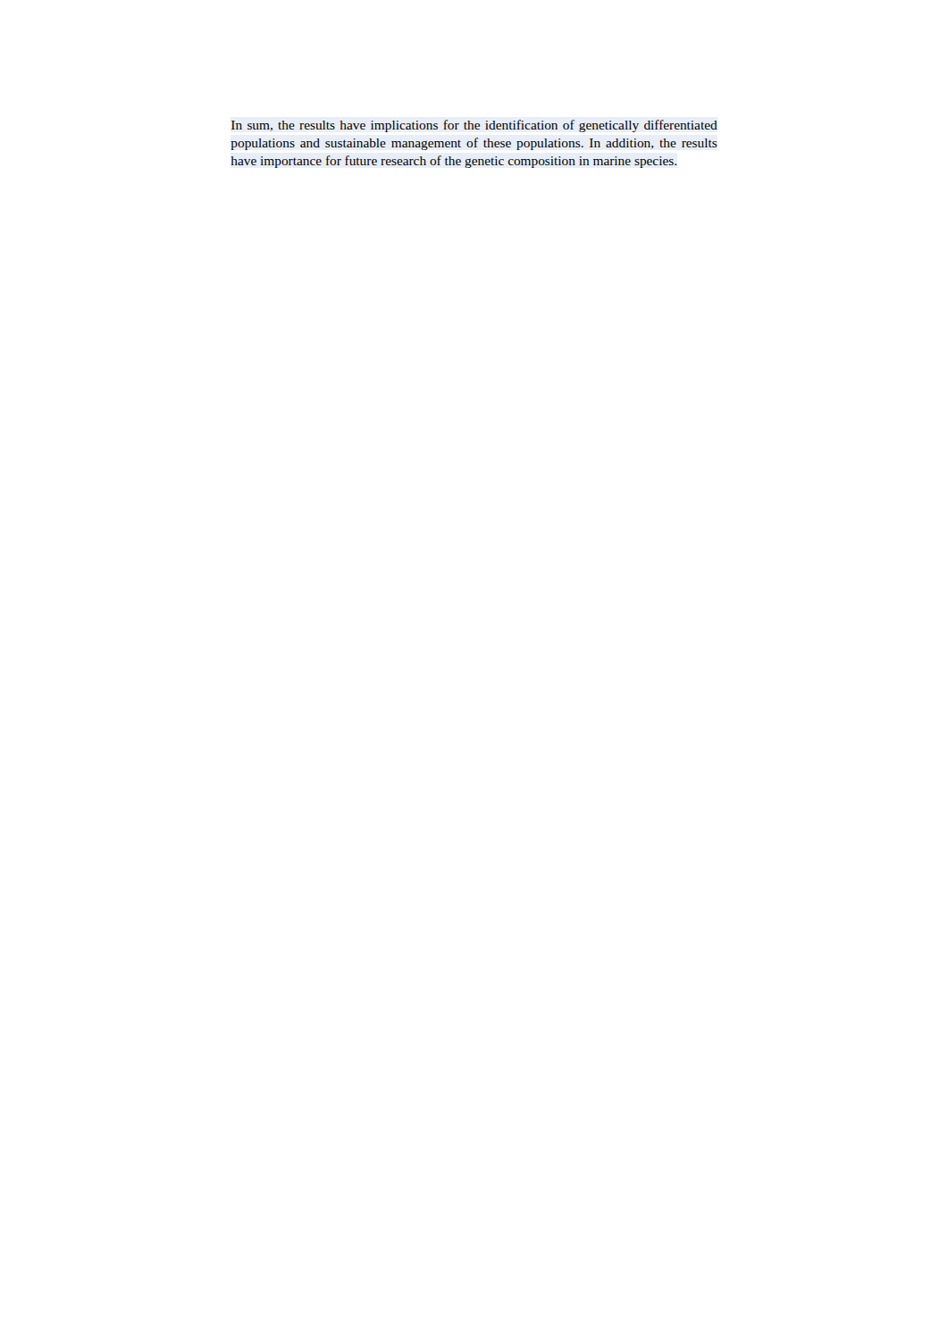In sum, the results have implications for the identification of genetically differentiated populations and sustainable management of these populations. In addition, the results have importance for future research of the genetic composition in marine species.